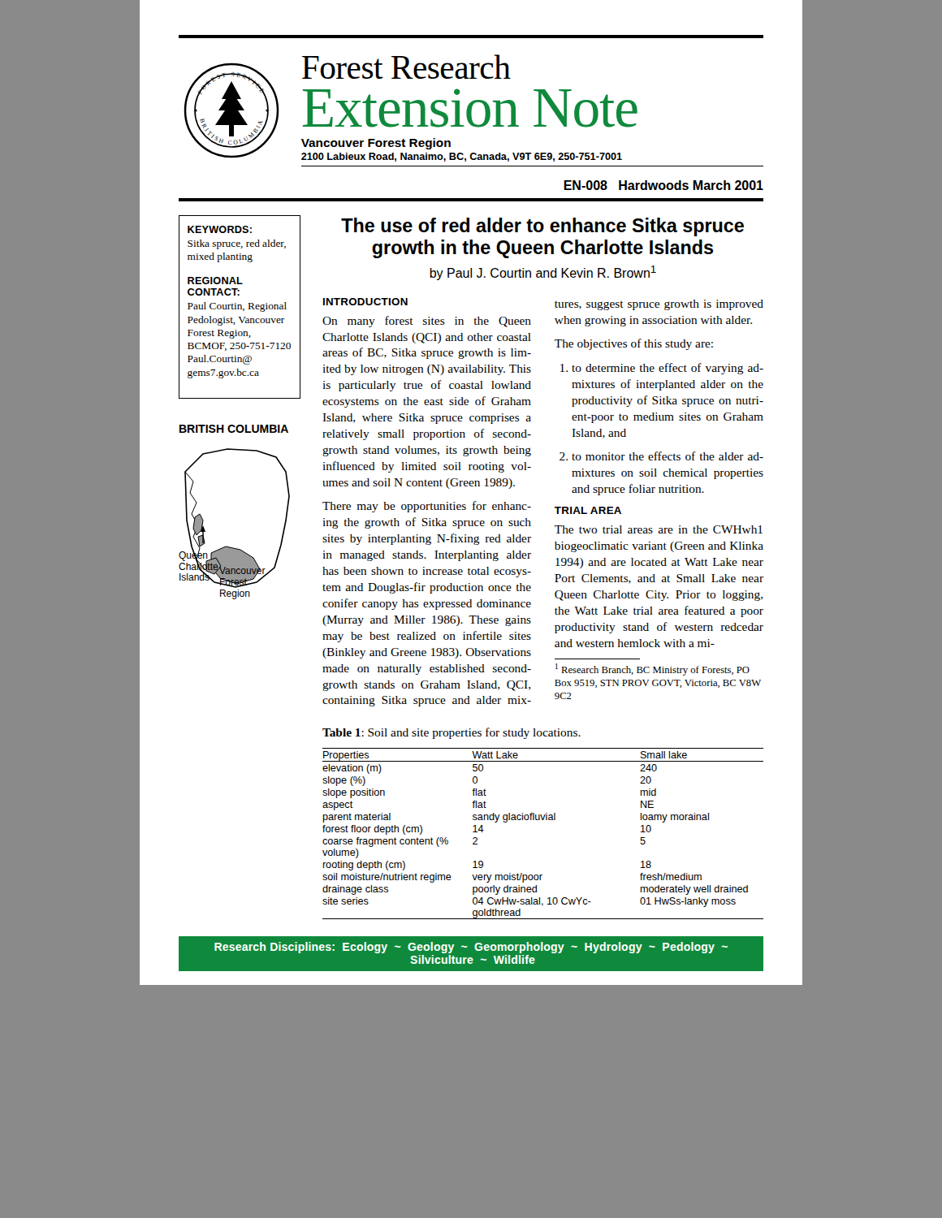FOREST SERVICE BRITISH COLUMBIA
Forest Research
Extension Note
Vancouver Forest Region
2100 Labieux Road, Nanaimo, BC, Canada, V9T 6E9, 250-751-7001
EN-008 Hardwoods March 2001
KEYWORDS:
Sitka spruce, red alder, mixed planting
REGIONAL
CONTACT:
Paul Courtin, Regional Pedologist, Vancouver Forest Region, BCMOF, 250-751-7120 Paul.Courtin@ gems7.gov.bc.ca
BRITISH COLUMBIA
Queen
Charlotte
Islands
Vancouver
Forest
Region
The use of red alder to enhance Sitka spruce
growth in the Queen Charlotte Islands
by Paul J. Courtin and Kevin R. Brown1
INTRODUCTION
On many forest sites in the Queen Charlotte Islands (QCI) and other coastal areas of BC, Sitka spruce growth is limited by low nitrogen (N) availability. This is particularly true of coastal lowland ecosystems on the east side of Graham Island, where Sitka spruce comprises a relatively small proportion of second-growth stand volumes, its growth being influenced by limited soil rooting volumes and soil N content (Green 1989).
There may be opportunities for enhancing the growth of Sitka spruce on such sites by interplanting N-fixing red alder in managed stands. Interplanting alder has been shown to increase total ecosystem and Douglas-fir production once the conifer canopy has expressed dominance (Murray and Miller 1986). These gains may be best realized on infertile sites (Binkley and Greene 1983). Observations made on naturally established second-growth stands on Graham Island, QCI, containing Sitka spruce and alder mixtures, suggest spruce growth is improved when growing in association with alder.
The objectives of this study are:
to determine the effect of varying admixtures of interplanted alder on the productivity of Sitka spruce on nutrient-poor to medium sites on Graham Island, and
to monitor the effects of the alder admixtures on soil chemical properties and spruce foliar nutrition.
TRIAL AREA
The two trial areas are in the CWHwh1 biogeoclimatic variant (Green and Klinka 1994) and are located at Watt Lake near Port Clements, and at Small Lake near Queen Charlotte City. Prior to logging, the Watt Lake trial area featured a poor productivity stand of western redcedar and western hemlock with a mi-
1 Research Branch, BC Ministry of Forests, PO Box 9519, STN PROV GOVT, Victoria, BC V8W 9C2
Table 1: Soil and site properties for study locations.
| Properties | Watt Lake | Small lake |
| --- | --- | --- |
| elevation (m) | 50 | 240 |
| slope (%) | 0 | 20 |
| slope position | flat | mid |
| aspect | flat | NE |
| parent material | sandy glaciofluvial | loamy morainal |
| forest floor depth (cm) | 14 | 10 |
| coarse fragment content (% volume) | 2 | 5 |
| rooting depth (cm) | 19 | 18 |
| soil moisture/nutrient regime | very moist/poor | fresh/medium |
| drainage class | poorly drained | moderately well drained |
| site series | 04 CwHw-salal, 10 CwYc-goldthread | 01 HwSs-lanky moss |
Research Disciplines: Ecology ~ Geology ~ Geomorphology ~ Hydrology ~ Pedology ~ Silviculture ~ Wildlife